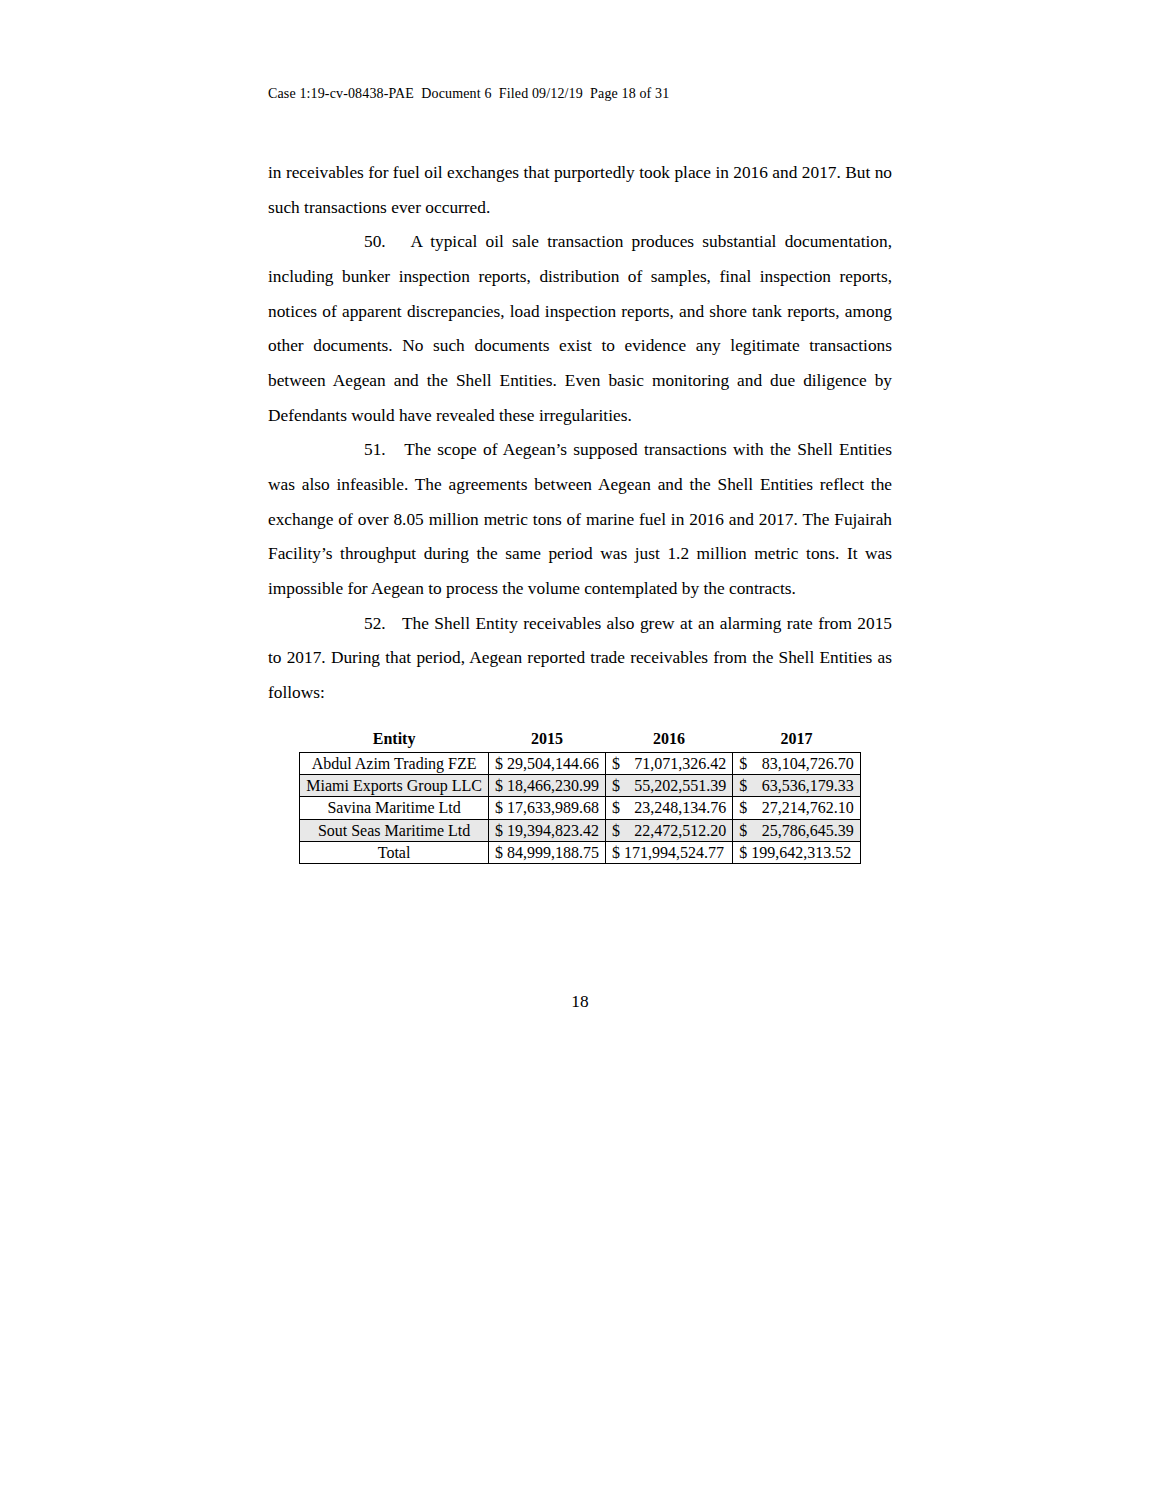Case 1:19-cv-08438-PAE Document 6 Filed 09/12/19 Page 18 of 31
in receivables for fuel oil exchanges that purportedly took place in 2016 and 2017. But no such transactions ever occurred.
50. A typical oil sale transaction produces substantial documentation, including bunker inspection reports, distribution of samples, final inspection reports, notices of apparent discrepancies, load inspection reports, and shore tank reports, among other documents. No such documents exist to evidence any legitimate transactions between Aegean and the Shell Entities. Even basic monitoring and due diligence by Defendants would have revealed these irregularities.
51. The scope of Aegean’s supposed transactions with the Shell Entities was also infeasible. The agreements between Aegean and the Shell Entities reflect the exchange of over 8.05 million metric tons of marine fuel in 2016 and 2017. The Fujairah Facility’s throughput during the same period was just 1.2 million metric tons. It was impossible for Aegean to process the volume contemplated by the contracts.
52. The Shell Entity receivables also grew at an alarming rate from 2015 to 2017. During that period, Aegean reported trade receivables from the Shell Entities as follows:
| Entity | 2015 | 2016 | 2017 |
| --- | --- | --- | --- |
| Abdul Azim Trading FZE | $ 29,504,144.66 | $ 71,071,326.42 | $ 83,104,726.70 |
| Miami Exports Group LLC | $ 18,466,230.99 | $ 55,202,551.39 | $ 63,536,179.33 |
| Savina Maritime Ltd | $ 17,633,989.68 | $ 23,248,134.76 | $ 27,214,762.10 |
| Sout Seas Maritime Ltd | $ 19,394,823.42 | $ 22,472,512.20 | $ 25,786,645.39 |
| Total | $ 84,999,188.75 | $ 171,994,524.77 | $ 199,642,313.52 |
18